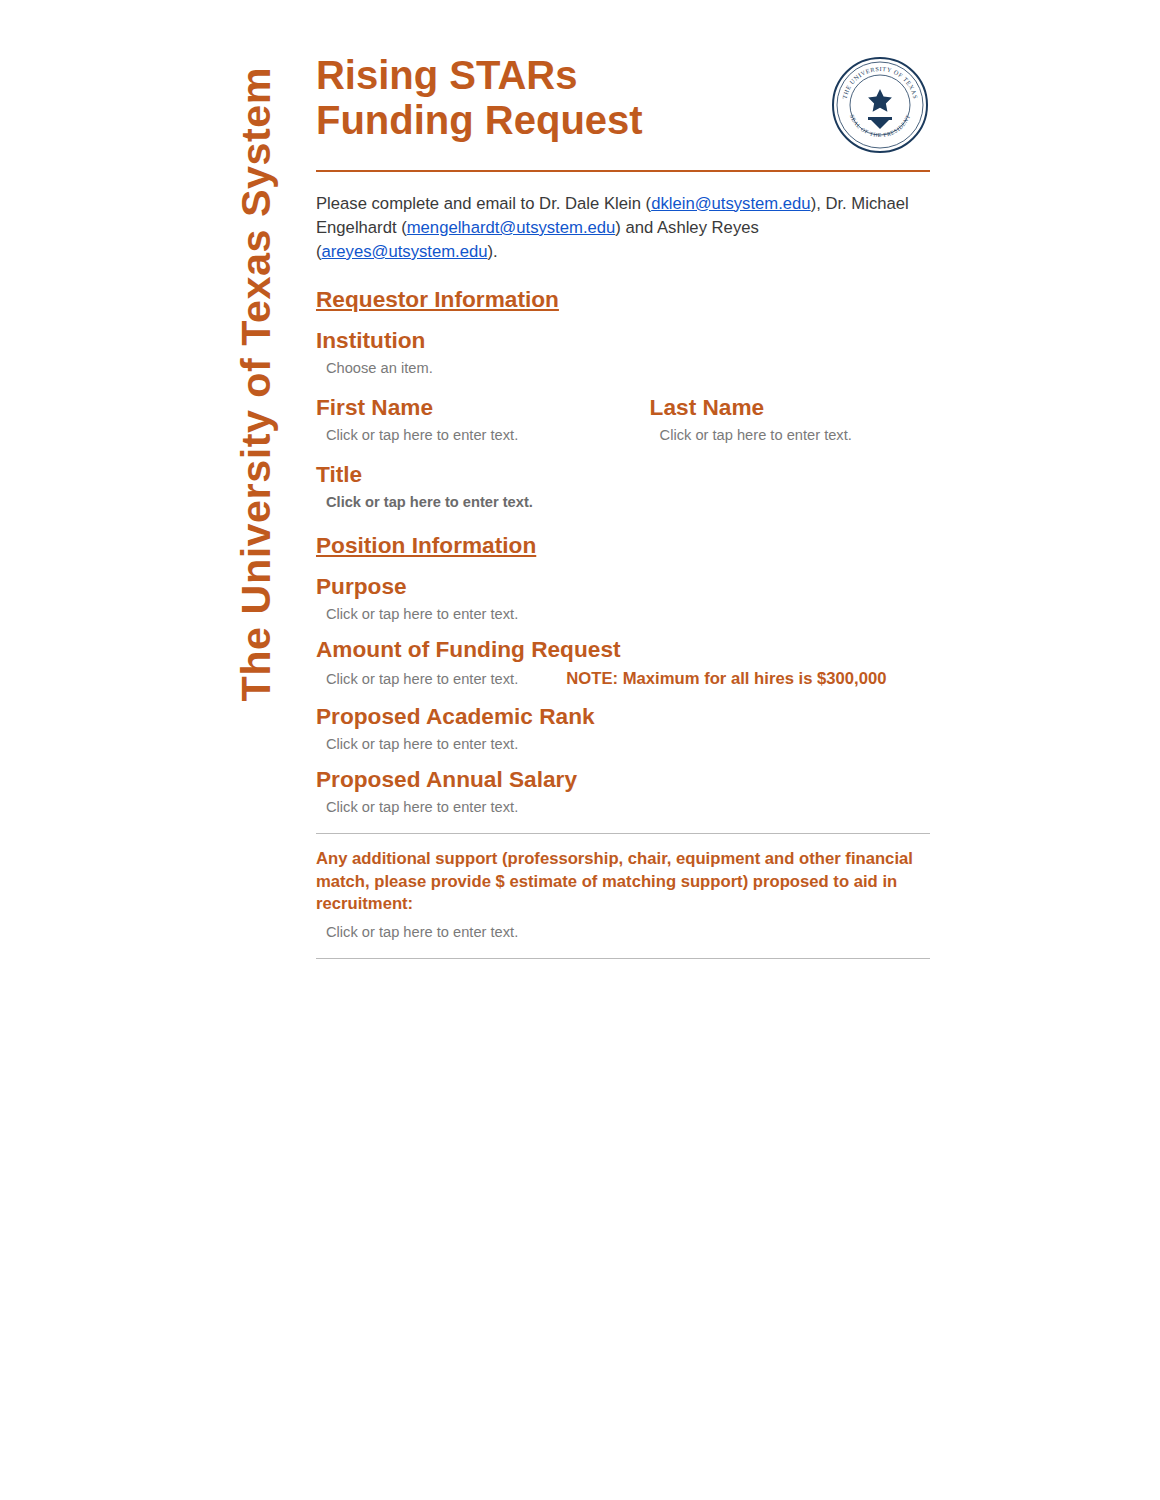The University of Texas System
Rising STARs
Funding Request
THE UNIVERSITY OF TEXAS SEAL OF THE PRESIDENT
Please complete and email to Dr. Dale Klein (dklein@utsystem.edu), Dr. Michael Engelhardt (mengelhardt@utsystem.edu) and Ashley Reyes (areyes@utsystem.edu).
Requestor Information
Institution
Choose an item.
First Name
Click or tap here to enter text.
Last Name
Click or tap here to enter text.
Title
Click or tap here to enter text.
Position Information
Purpose
Click or tap here to enter text.
Amount of Funding Request
Click or tap here to enter text.
NOTE: Maximum for all hires is $300,000
Proposed Academic Rank
Click or tap here to enter text.
Proposed Annual Salary
Click or tap here to enter text.
Any additional support (professorship, chair, equipment and other financial match, please provide $ estimate of matching support) proposed to aid in recruitment:
Click or tap here to enter text.